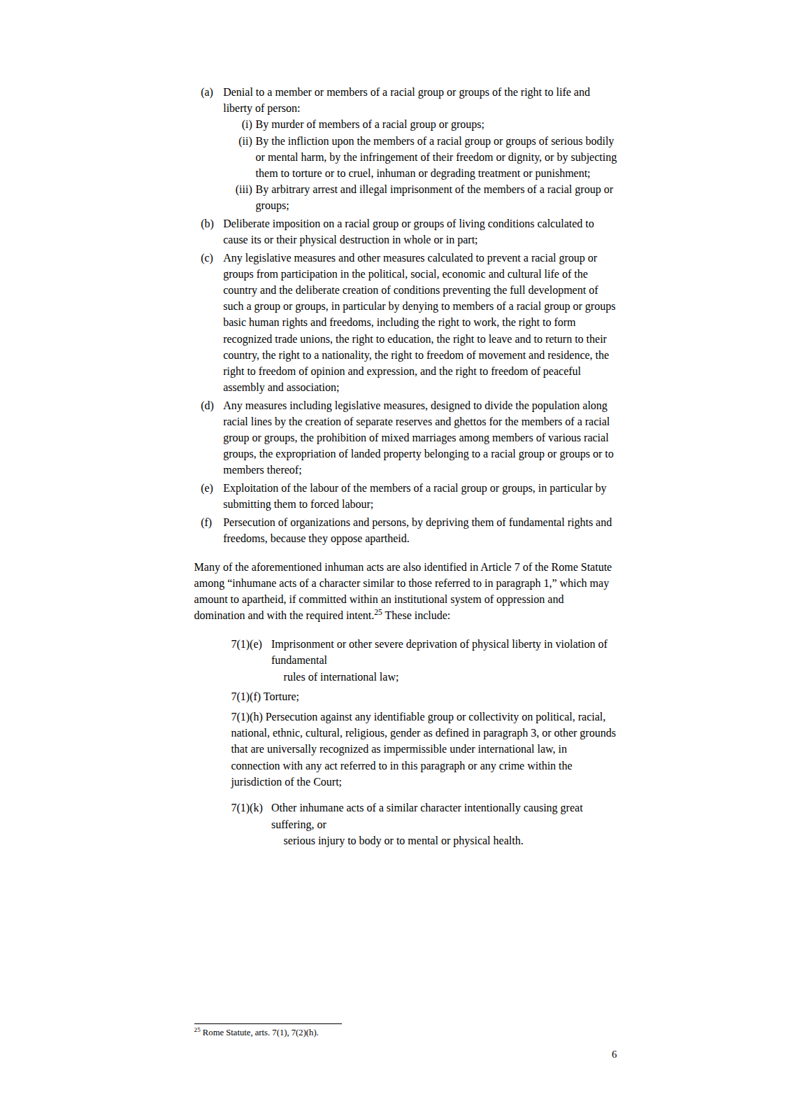(a) Denial to a member or members of a racial group or groups of the right to life and liberty of person:
(i) By murder of members of a racial group or groups;
(ii) By the infliction upon the members of a racial group or groups of serious bodily or mental harm, by the infringement of their freedom or dignity, or by subjecting them to torture or to cruel, inhuman or degrading treatment or punishment;
(iii) By arbitrary arrest and illegal imprisonment of the members of a racial group or groups;
(b) Deliberate imposition on a racial group or groups of living conditions calculated to cause its or their physical destruction in whole or in part;
(c) Any legislative measures and other measures calculated to prevent a racial group or groups from participation in the political, social, economic and cultural life of the country and the deliberate creation of conditions preventing the full development of such a group or groups, in particular by denying to members of a racial group or groups basic human rights and freedoms, including the right to work, the right to form recognized trade unions, the right to education, the right to leave and to return to their country, the right to a nationality, the right to freedom of movement and residence, the right to freedom of opinion and expression, and the right to freedom of peaceful assembly and association;
(d) Any measures including legislative measures, designed to divide the population along racial lines by the creation of separate reserves and ghettos for the members of a racial group or groups, the prohibition of mixed marriages among members of various racial groups, the expropriation of landed property belonging to a racial group or groups or to members thereof;
(e) Exploitation of the labour of the members of a racial group or groups, in particular by submitting them to forced labour;
(f) Persecution of organizations and persons, by depriving them of fundamental rights and freedoms, because they oppose apartheid.
Many of the aforementioned inhuman acts are also identified in Article 7 of the Rome Statute among “inhumane acts of a character similar to those referred to in paragraph 1,” which may amount to apartheid, if committed within an institutional system of oppression and domination and with the required intent.25 These include:
7(1)(e) Imprisonment or other severe deprivation of physical liberty in violation of fundamental rules of international law;
7(1)(f) Torture;
7(1)(h) Persecution against any identifiable group or collectivity on political, racial, national, ethnic, cultural, religious, gender as defined in paragraph 3, or other grounds that are universally recognized as impermissible under international law, in connection with any act referred to in this paragraph or any crime within the jurisdiction of the Court;
7(1)(k) Other inhumane acts of a similar character intentionally causing great suffering, or serious injury to body or to mental or physical health.
25 Rome Statute, arts. 7(1), 7(2)(h).
6